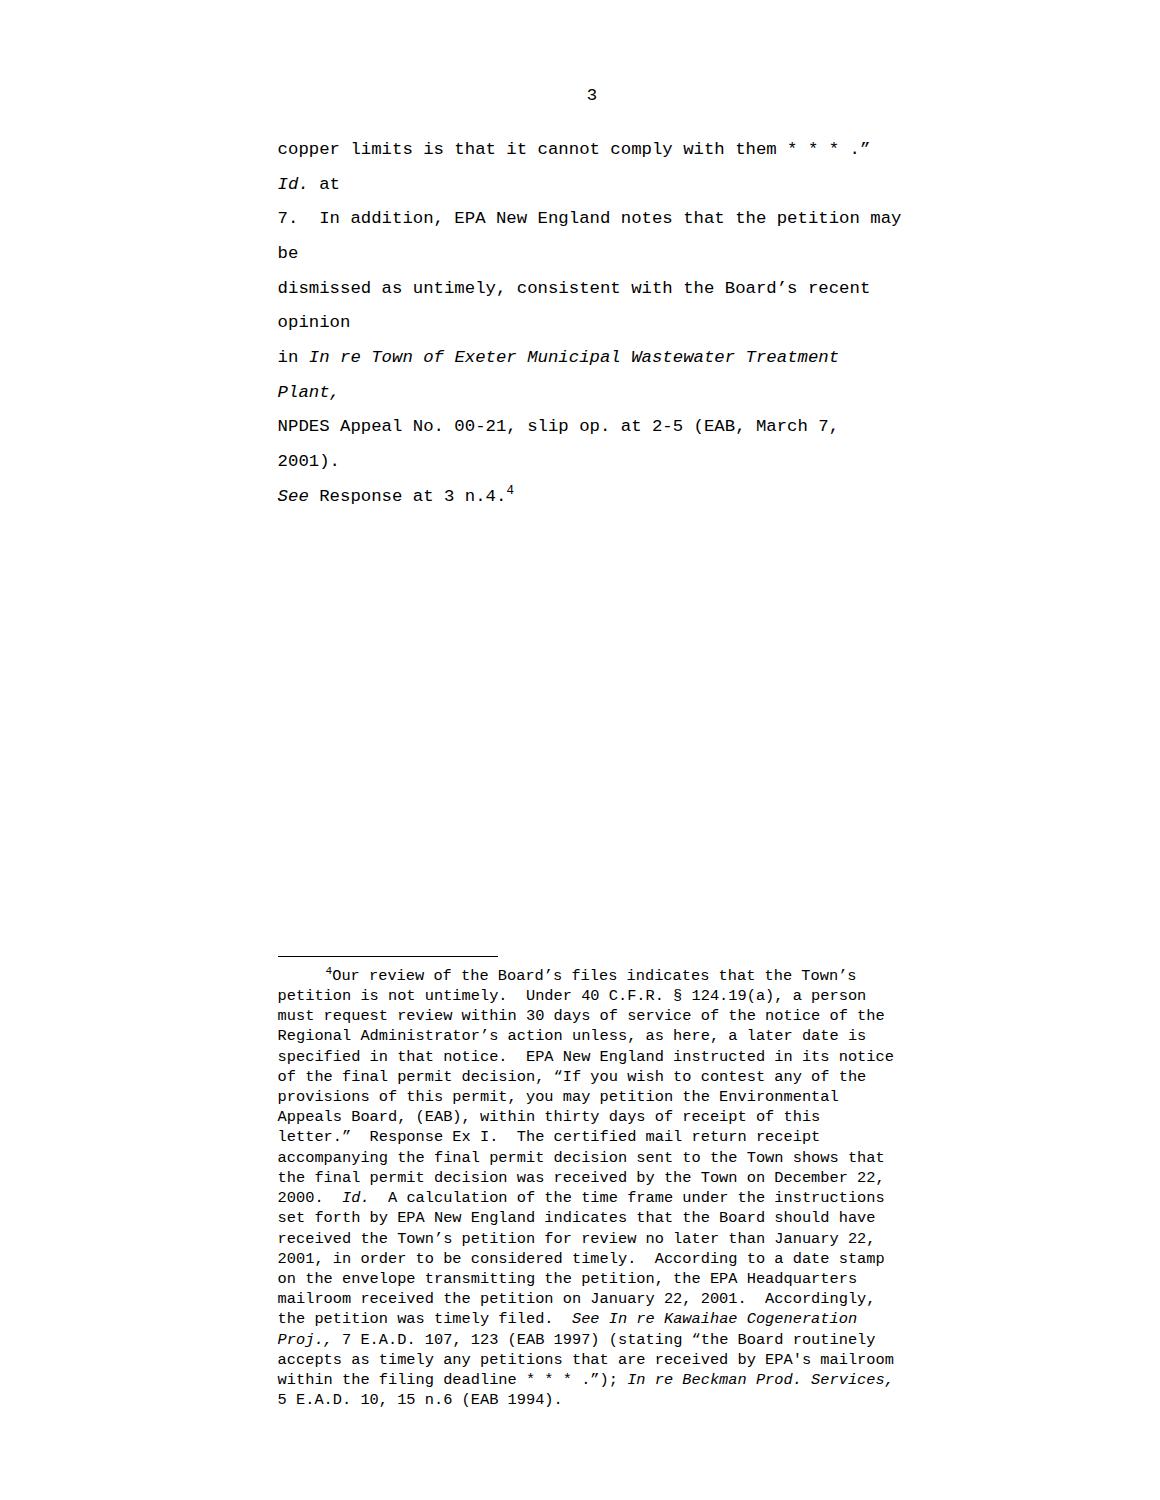3
copper limits is that it cannot comply with them * * * .” Id. at
7. In addition, EPA New England notes that the petition may be
dismissed as untimely, consistent with the Board’s recent opinion
in In re Town of Exeter Municipal Wastewater Treatment Plant,
NPDES Appeal No. 00-21, slip op. at 2-5 (EAB, March 7, 2001).
See Response at 3 n.4.4
4Our review of the Board’s files indicates that the Town’s petition is not untimely. Under 40 C.F.R. § 124.19(a), a person must request review within 30 days of service of the notice of the Regional Administrator’s action unless, as here, a later date is specified in that notice. EPA New England instructed in its notice of the final permit decision, “If you wish to contest any of the provisions of this permit, you may petition the Environmental Appeals Board, (EAB), within thirty days of receipt of this letter.” Response Ex I. The certified mail return receipt accompanying the final permit decision sent to the Town shows that the final permit decision was received by the Town on December 22, 2000. Id. A calculation of the time frame under the instructions set forth by EPA New England indicates that the Board should have received the Town’s petition for review no later than January 22, 2001, in order to be considered timely. According to a date stamp on the envelope transmitting the petition, the EPA Headquarters mailroom received the petition on January 22, 2001. Accordingly, the petition was timely filed. See In re Kawaihae Cogeneration Proj., 7 E.A.D. 107, 123 (EAB 1997) (stating “the Board routinely accepts as timely any petitions that are received by EPA's mailroom within the filing deadline * * * .”); In re Beckman Prod. Services, 5 E.A.D. 10, 15 n.6 (EAB 1994).